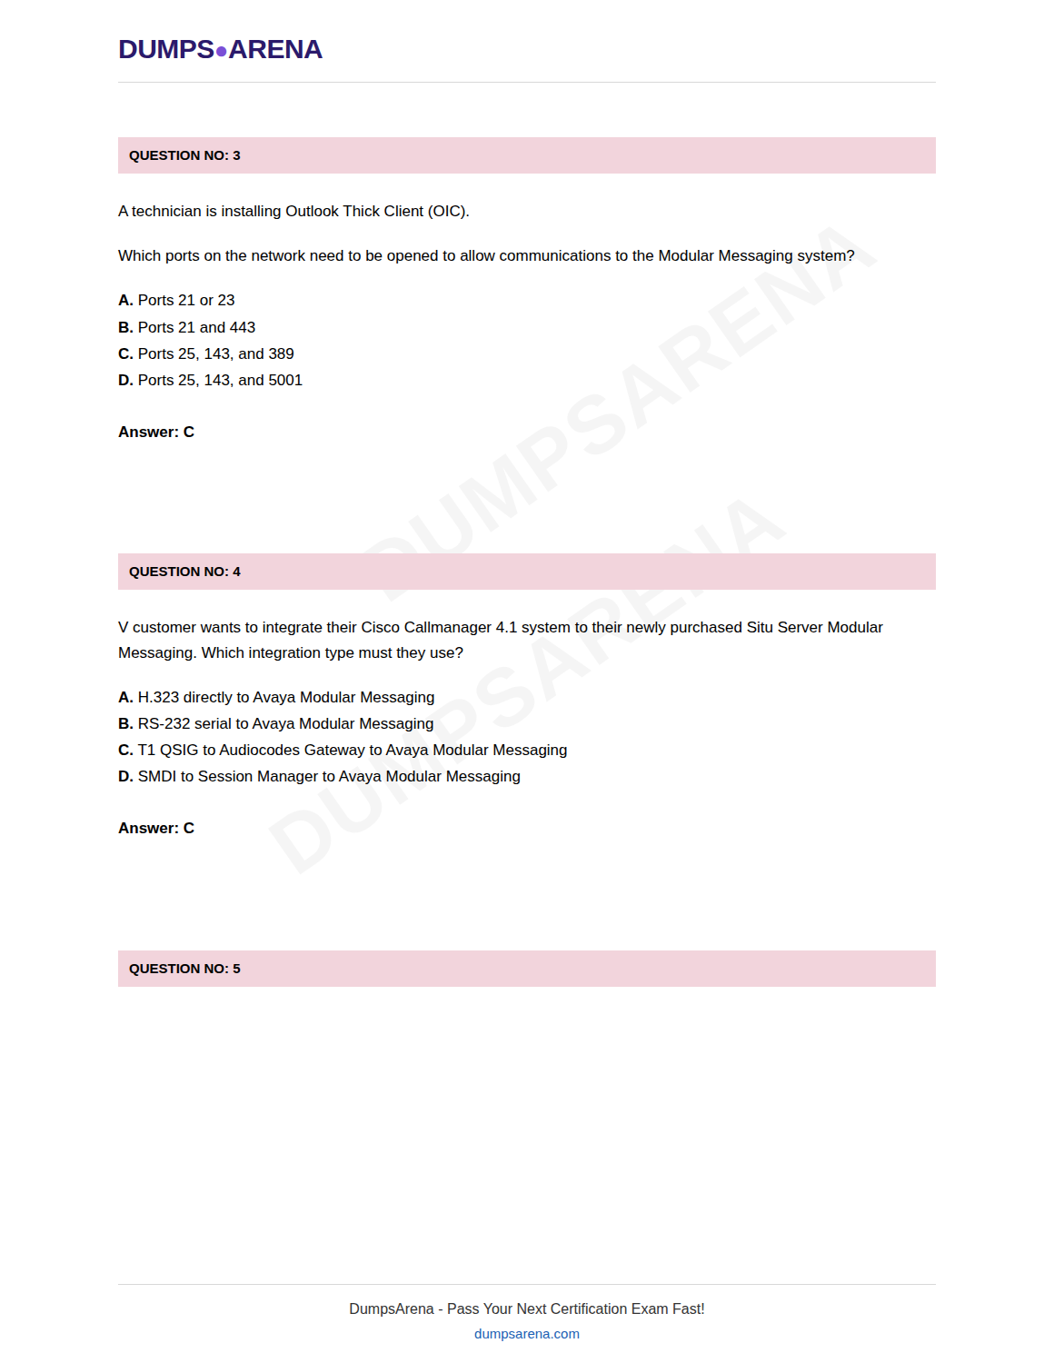DUMPSARENA
DUMPSARENA
DUMPS●ARENA
QUESTION NO: 3
A technician is installing Outlook Thick Client (OIC).
Which ports on the network need to be opened to allow communications to the Modular Messaging system?
A. Ports 21 or 23
B. Ports 21 and 443
C. Ports 25, 143, and 389
D. Ports 25, 143, and 5001
Answer: C
QUESTION NO: 4
V customer wants to integrate their Cisco Callmanager 4.1 system to their newly purchased Situ Server Modular Messaging. Which integration type must they use?
A. H.323 directly to Avaya Modular Messaging
B. RS-232 serial to Avaya Modular Messaging
C. T1 QSIG to Audiocodes Gateway to Avaya Modular Messaging
D. SMDI to Session Manager to Avaya Modular Messaging
Answer: C
QUESTION NO: 5
DumpsArena - Pass Your Next Certification Exam Fast!
dumpsarena.com